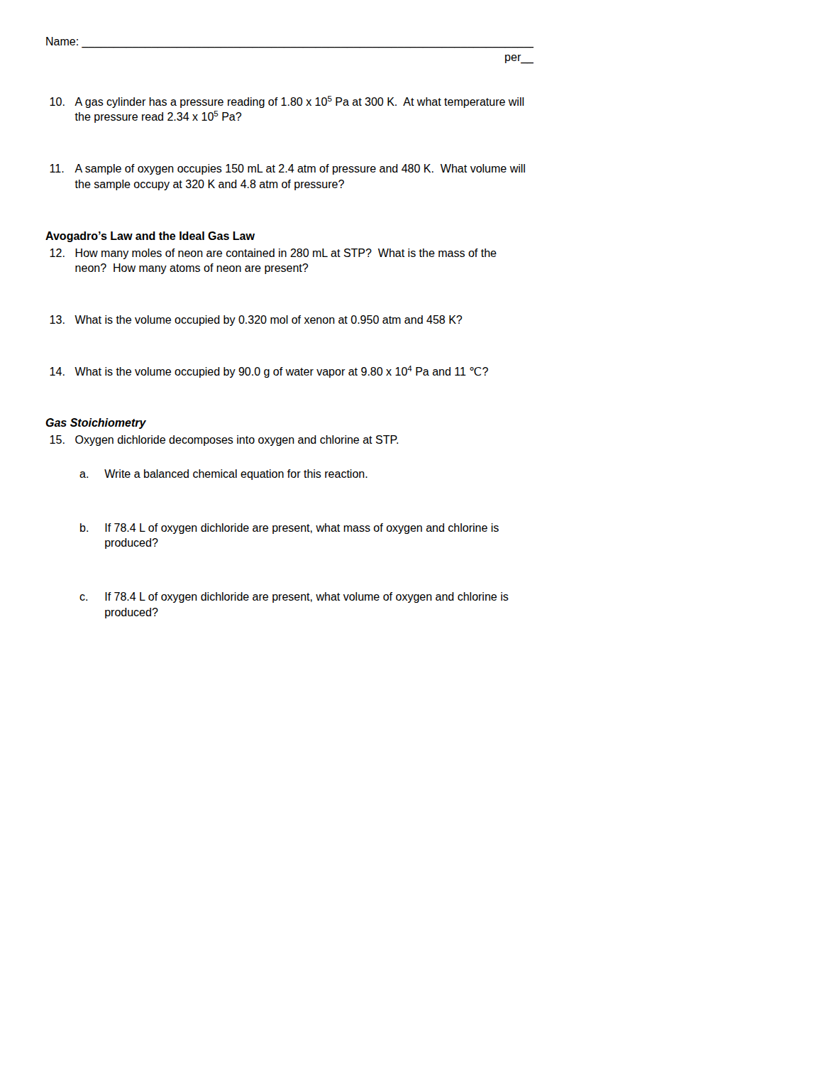Name: _______________________________________________________________________________ per__
A gas cylinder has a pressure reading of 1.80 x 105 Pa at 300 K. At what temperature will the pressure read 2.34 x 105 Pa?
A sample of oxygen occupies 150 mL at 2.4 atm of pressure and 480 K. What volume will the sample occupy at 320 K and 4.8 atm of pressure?
Avogadro’s Law and the Ideal Gas Law
How many moles of neon are contained in 280 mL at STP? What is the mass of the neon? How many atoms of neon are present?
What is the volume occupied by 0.320 mol of xenon at 0.950 atm and 458 K?
What is the volume occupied by 90.0 g of water vapor at 9.80 x 104 Pa and 11 ℃?
Gas Stoichiometry
Oxygen dichloride decomposes into oxygen and chlorine at STP.
Write a balanced chemical equation for this reaction.
If 78.4 L of oxygen dichloride are present, what mass of oxygen and chlorine is produced?
If 78.4 L of oxygen dichloride are present, what volume of oxygen and chlorine is produced?